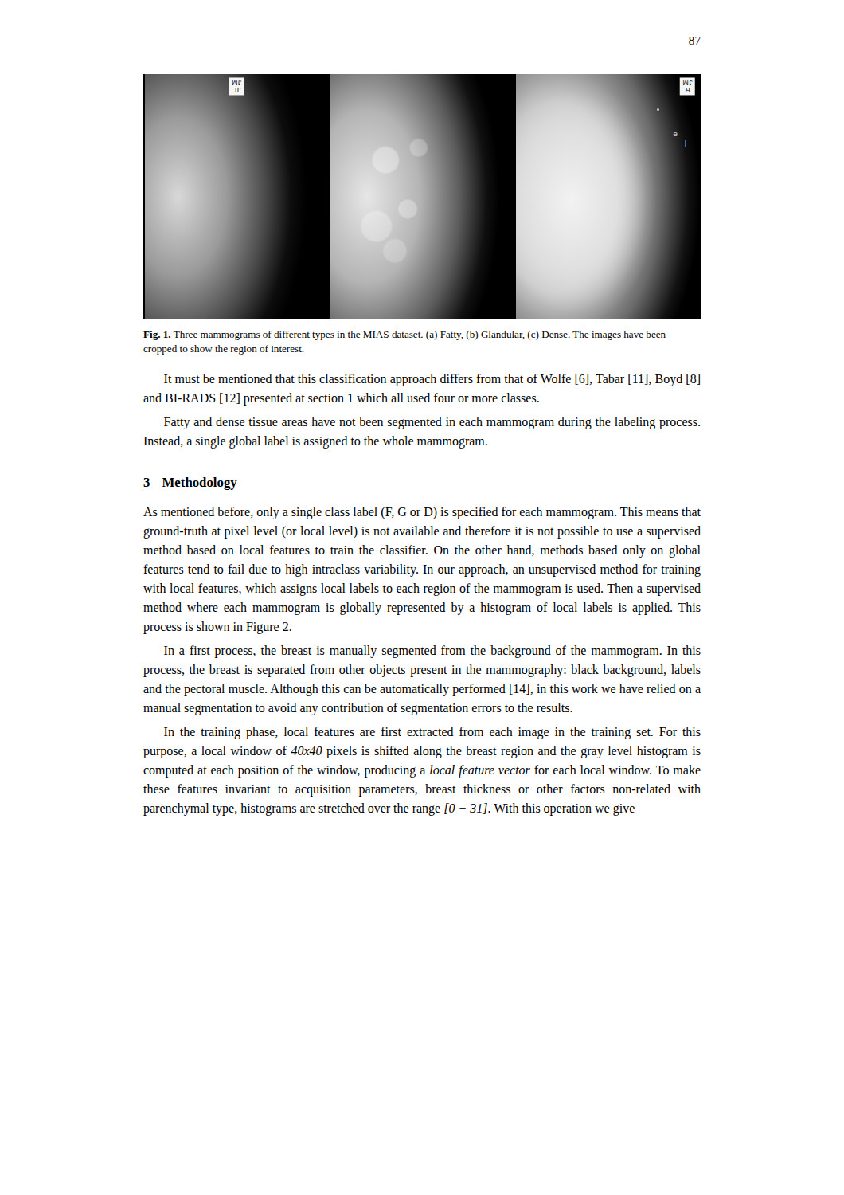87
JL
JM
R
JM
e
|
Fig. 1. Three mammograms of different types in the MIAS dataset. (a) Fatty, (b) Glandular, (c) Dense. The images have been cropped to show the region of interest.
It must be mentioned that this classification approach differs from that of Wolfe [6], Tabar [11], Boyd [8] and BI-RADS [12] presented at section 1 which all used four or more classes.
Fatty and dense tissue areas have not been segmented in each mammogram during the labeling process. Instead, a single global label is assigned to the whole mammogram.
3 Methodology
As mentioned before, only a single class label (F, G or D) is specified for each mammogram. This means that ground-truth at pixel level (or local level) is not available and therefore it is not possible to use a supervised method based on local features to train the classifier. On the other hand, methods based only on global features tend to fail due to high intraclass variability. In our approach, an unsupervised method for training with local features, which assigns local labels to each region of the mammogram is used. Then a supervised method where each mammogram is globally represented by a histogram of local labels is applied. This process is shown in Figure 2.
In a first process, the breast is manually segmented from the background of the mammogram. In this process, the breast is separated from other objects present in the mammography: black background, labels and the pectoral muscle. Although this can be automatically performed [14], in this work we have relied on a manual segmentation to avoid any contribution of segmentation errors to the results.
In the training phase, local features are first extracted from each image in the training set. For this purpose, a local window of 40x40 pixels is shifted along the breast region and the gray level histogram is computed at each position of the window, producing a local feature vector for each local window. To make these features invariant to acquisition parameters, breast thickness or other factors non-related with parenchymal type, histograms are stretched over the range [0 − 31]. With this operation we give